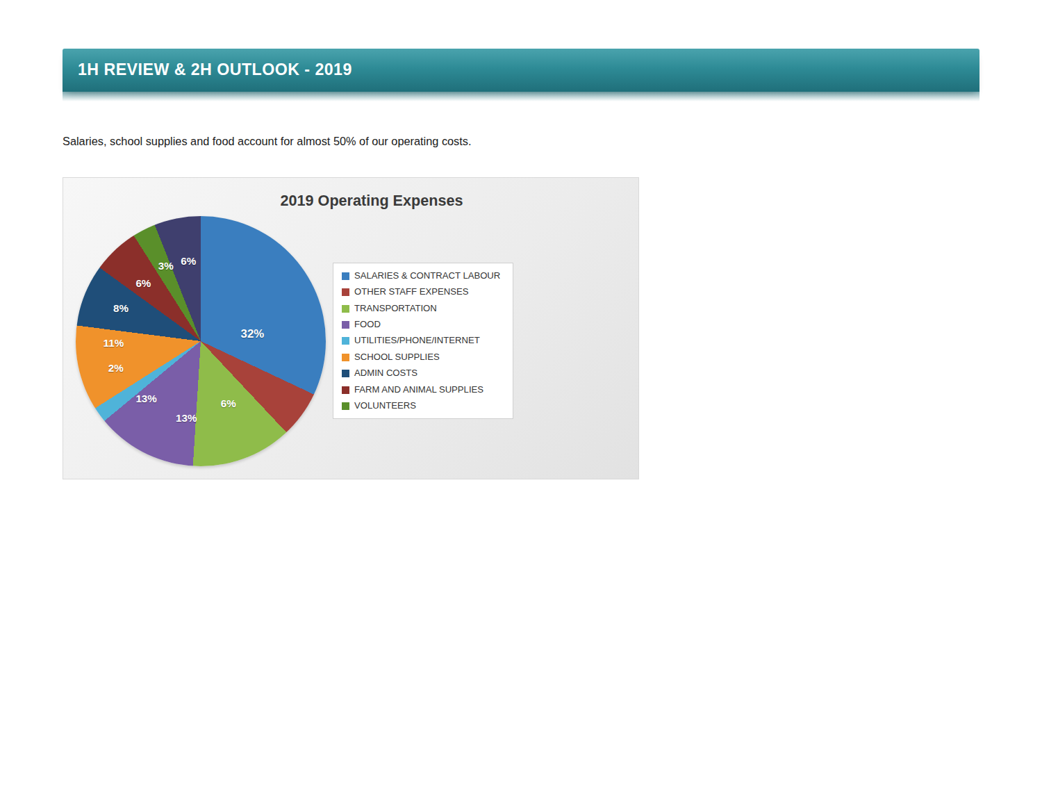1H REVIEW & 2H OUTLOOK - 2019
Salaries, school supplies and food account for almost 50% of our operating costs.
2019 Operating Expenses
32% 6% 13% 13% 2% 11% 8% 6% 3% 6%
SALARIES & CONTRACT LABOUR
OTHER STAFF EXPENSES
TRANSPORTATION
FOOD
UTILITIES/PHONE/INTERNET
SCHOOL SUPPLIES
ADMIN COSTS
FARM AND ANIMAL SUPPLIES
VOLUNTEERS